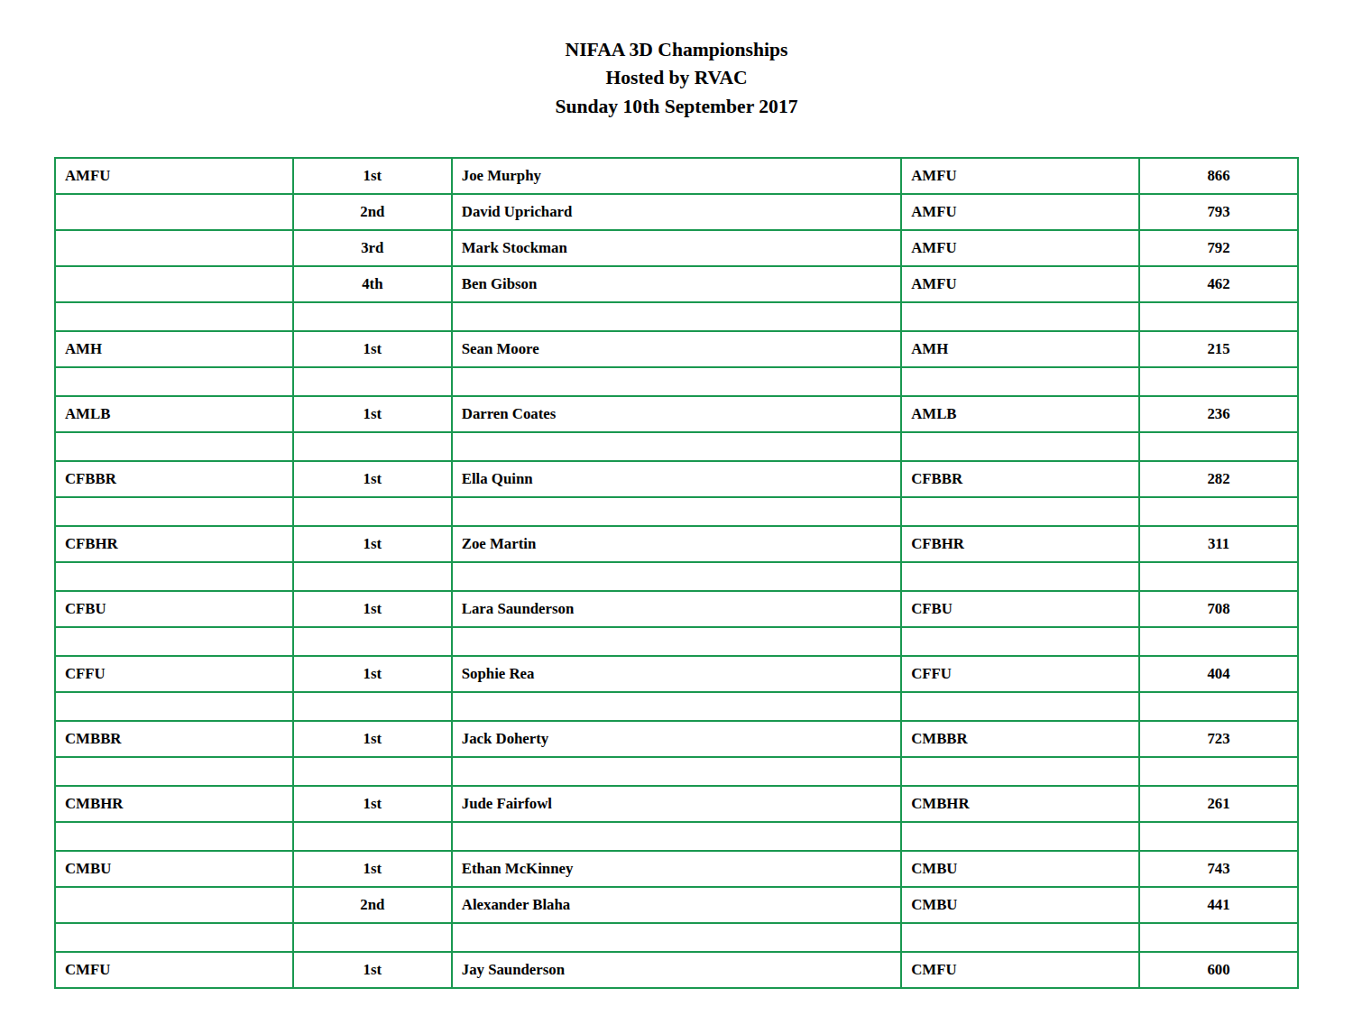NIFAA 3D Championships
Hosted by RVAC
Sunday 10th September 2017
| AMFU | 1st | Joe Murphy | AMFU | 866 |
| | 2nd | David Uprichard | AMFU | 793 |
| | 3rd | Mark Stockman | AMFU | 792 |
| | 4th | Ben Gibson | AMFU | 462 |
| AMH | 1st | Sean Moore | AMH | 215 |
| AMLB | 1st | Darren Coates | AMLB | 236 |
| CFBBR | 1st | Ella Quinn | CFBBR | 282 |
| CFBHR | 1st | Zoe Martin | CFBHR | 311 |
| CFBU | 1st | Lara Saunderson | CFBU | 708 |
| CFFU | 1st | Sophie Rea | CFFU | 404 |
| CMBBR | 1st | Jack Doherty | CMBBR | 723 |
| CMBHR | 1st | Jude Fairfowl | CMBHR | 261 |
| CMBU | 1st | Ethan McKinney | CMBU | 743 |
| | 2nd | Alexander Blaha | CMBU | 441 |
| CMFU | 1st | Jay Saunderson | CMFU | 600 |